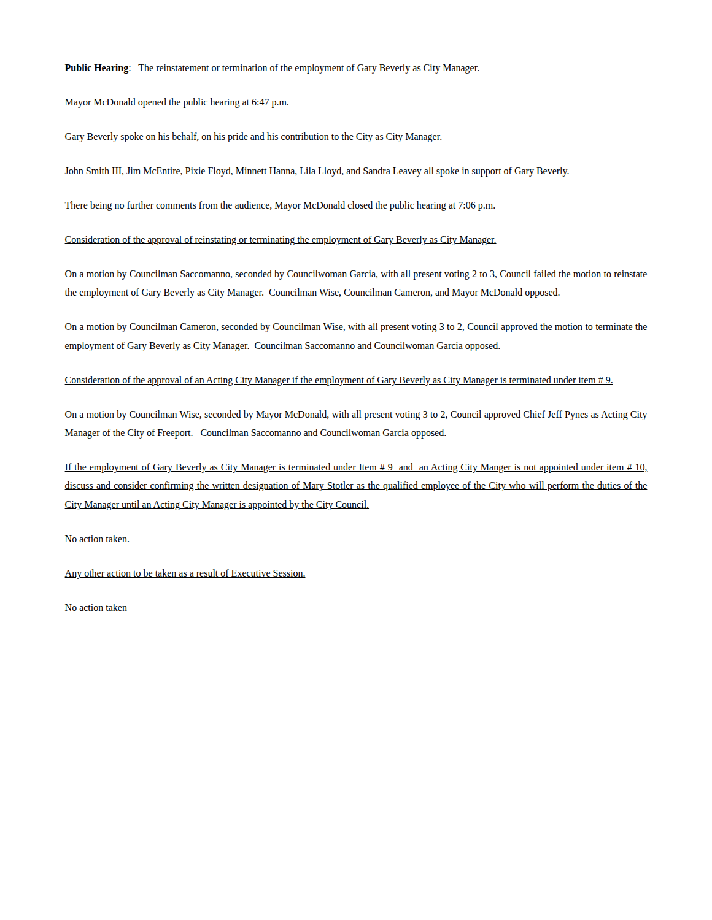Public Hearing: The reinstatement or termination of the employment of Gary Beverly as City Manager.
Mayor McDonald opened the public hearing at 6:47 p.m.
Gary Beverly spoke on his behalf, on his pride and his contribution to the City as City Manager.
John Smith III, Jim McEntire, Pixie Floyd, Minnett Hanna, Lila Lloyd, and Sandra Leavey all spoke in support of Gary Beverly.
There being no further comments from the audience, Mayor McDonald closed the public hearing at 7:06 p.m.
Consideration of the approval of reinstating or terminating the employment of Gary Beverly as City Manager.
On a motion by Councilman Saccomanno, seconded by Councilwoman Garcia, with all present voting 2 to 3, Council failed the motion to reinstate the employment of Gary Beverly as City Manager. Councilman Wise, Councilman Cameron, and Mayor McDonald opposed.
On a motion by Councilman Cameron, seconded by Councilman Wise, with all present voting 3 to 2, Council approved the motion to terminate the employment of Gary Beverly as City Manager. Councilman Saccomanno and Councilwoman Garcia opposed.
Consideration of the approval of an Acting City Manager if the employment of Gary Beverly as City Manager is terminated under item # 9.
On a motion by Councilman Wise, seconded by Mayor McDonald, with all present voting 3 to 2, Council approved Chief Jeff Pynes as Acting City Manager of the City of Freeport. Councilman Saccomanno and Councilwoman Garcia opposed.
If the employment of Gary Beverly as City Manager is terminated under Item # 9 and an Acting City Manger is not appointed under item # 10, discuss and consider confirming the written designation of Mary Stotler as the qualified employee of the City who will perform the duties of the City Manager until an Acting City Manager is appointed by the City Council.
No action taken.
Any other action to be taken as a result of Executive Session.
No action taken